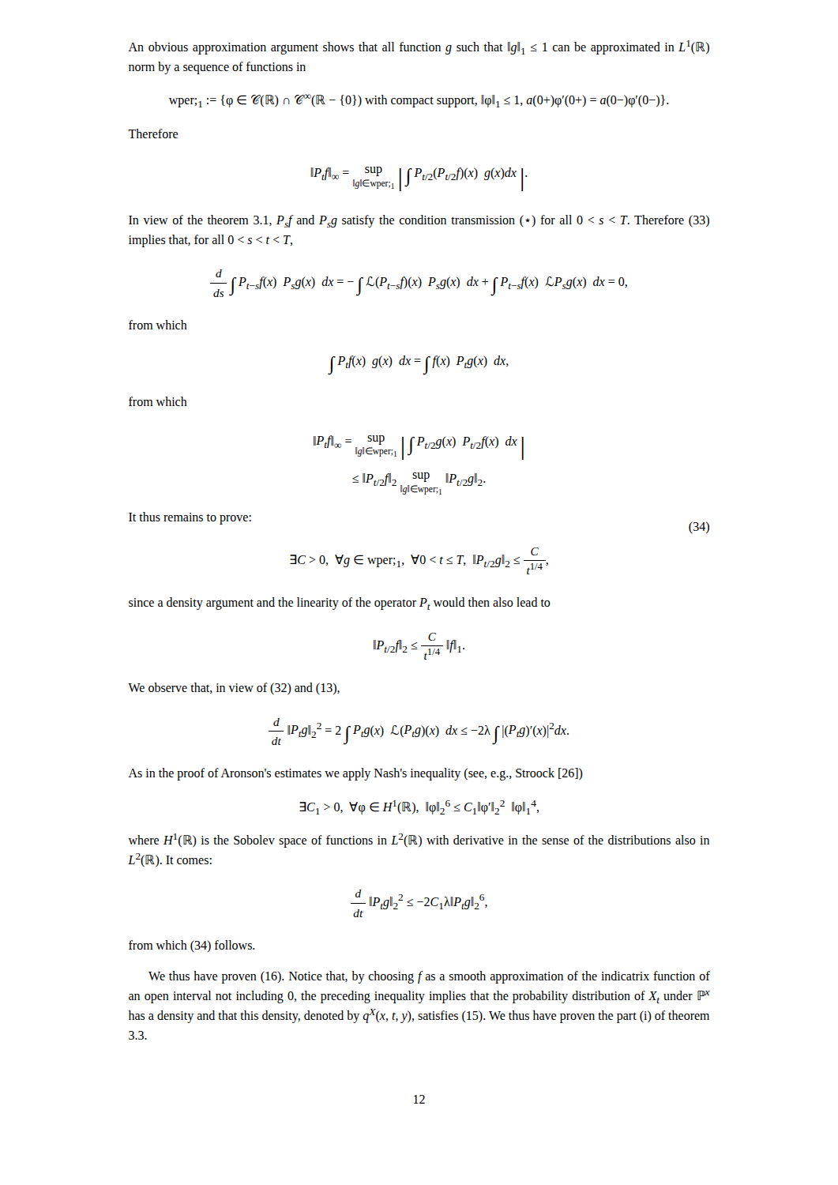An obvious approximation argument shows that all function g such that ‖g‖1 ≤ 1 can be approximated in L1(ℝ) norm by a sequence of functions in
wper;1 := {φ ∈ 𝒞(ℝ) ∩ 𝒞∞(ℝ − {0}) with compact support, ‖φ‖1 ≤ 1, a(0+)φ′(0+) = a(0−)φ′(0−)}.
Therefore
‖Ptf‖∞ = sup‖g‖∈wper;1 | ∫ Pt/2(Pt/2f)(x) g(x)dx |.
In view of the theorem 3.1, Psf and Psg satisfy the condition transmission (⋆) for all 0 < s < T. Therefore (33) implies that, for all 0 < s < t < T,
dds ∫ Pt−sf(x) Psg(x) dx = − ∫ ℒ(Pt−sf)(x) Psg(x) dx + ∫ Pt−sf(x) ℒPsg(x) dx = 0,
from which
∫ Ptf(x) g(x) dx = ∫ f(x) Ptg(x) dx,
from which
‖Ptf‖∞ = sup‖g‖∈wper;1 | ∫ Pt/2g(x) Pt/2f(x) dx |
≤ ‖Pt/2f‖2 sup‖g‖∈wper;1 ‖Pt/2g‖2.
It thus remains to prove:
∃C > 0, ∀g ∈ wper;1, ∀0 < t ≤ T, ‖Pt/2g‖2 ≤ Ct1/4, (34)
since a density argument and the linearity of the operator Pt would then also lead to
‖Pt/2f‖2 ≤ Ct1/4 ‖f‖1.
We observe that, in view of (32) and (13),
ddt ‖Ptg‖22 = 2 ∫ Ptg(x) ℒ(Ptg)(x) dx ≤ −2λ ∫ |(Ptg)′(x)|2dx.
As in the proof of Aronson's estimates we apply Nash's inequality (see, e.g., Stroock [26])
∃C1 > 0, ∀φ ∈ H1(ℝ), ‖φ‖26 ≤ C1‖φ′‖22 ‖φ‖14,
where H1(ℝ) is the Sobolev space of functions in L2(ℝ) with derivative in the sense of the distributions also in L2(ℝ). It comes:
ddt ‖Ptg‖22 ≤ −2C1λ‖Ptg‖26,
from which (34) follows.
We thus have proven (16). Notice that, by choosing f as a smooth approximation of the indicatrix function of an open interval not including 0, the preceding inequality implies that the probability distribution of Xt under ℙx has a density and that this density, denoted by qX(x, t, y), satisfies (15). We thus have proven the part (i) of theorem 3.3.
12